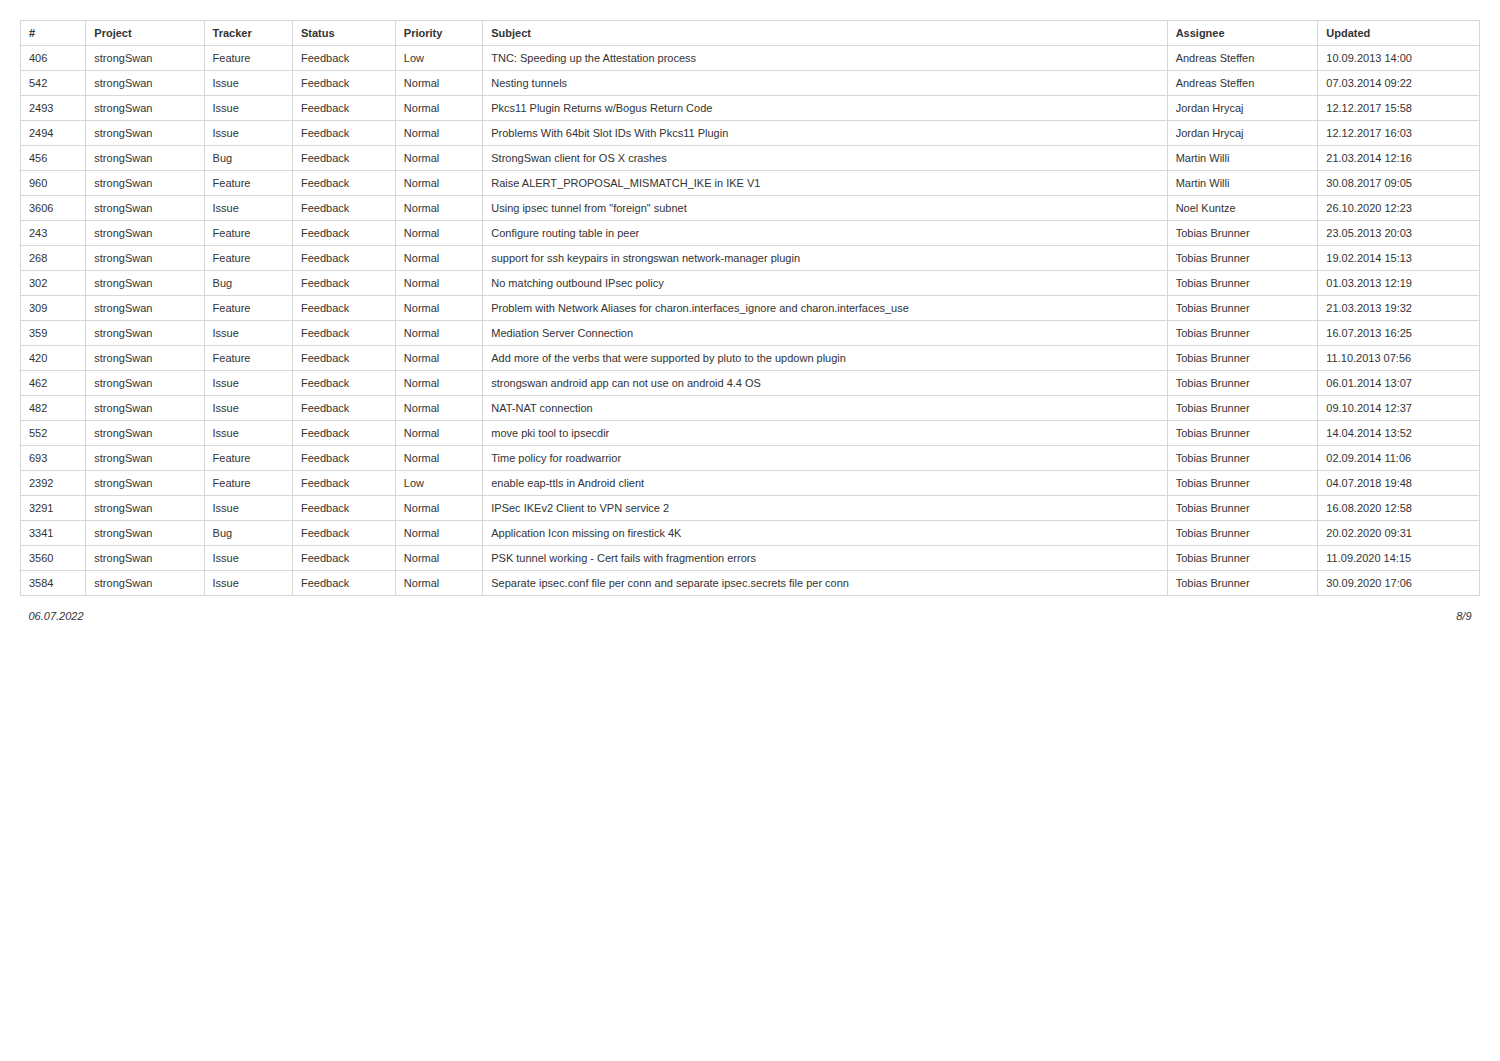| # | Project | Tracker | Status | Priority | Subject | Assignee | Updated |
| --- | --- | --- | --- | --- | --- | --- | --- |
| 406 | strongSwan | Feature | Feedback | Low | TNC: Speeding up the Attestation process | Andreas Steffen | 10.09.2013 14:00 |
| 542 | strongSwan | Issue | Feedback | Normal | Nesting tunnels | Andreas Steffen | 07.03.2014 09:22 |
| 2493 | strongSwan | Issue | Feedback | Normal | Pkcs11 Plugin Returns w/Bogus Return Code | Jordan Hrycaj | 12.12.2017 15:58 |
| 2494 | strongSwan | Issue | Feedback | Normal | Problems With 64bit Slot IDs With Pkcs11 Plugin | Jordan Hrycaj | 12.12.2017 16:03 |
| 456 | strongSwan | Bug | Feedback | Normal | StrongSwan client for OS X crashes | Martin Willi | 21.03.2014 12:16 |
| 960 | strongSwan | Feature | Feedback | Normal | Raise ALERT_PROPOSAL_MISMATCH_IKE in IKE V1 | Martin Willi | 30.08.2017 09:05 |
| 3606 | strongSwan | Issue | Feedback | Normal | Using ipsec tunnel from "foreign" subnet | Noel Kuntze | 26.10.2020 12:23 |
| 243 | strongSwan | Feature | Feedback | Normal | Configure routing table in peer | Tobias Brunner | 23.05.2013 20:03 |
| 268 | strongSwan | Feature | Feedback | Normal | support for ssh keypairs in strongswan network-manager plugin | Tobias Brunner | 19.02.2014 15:13 |
| 302 | strongSwan | Bug | Feedback | Normal | No matching outbound IPsec policy | Tobias Brunner | 01.03.2013 12:19 |
| 309 | strongSwan | Feature | Feedback | Normal | Problem with Network Aliases for charon.interfaces_ignore and charon.interfaces_use | Tobias Brunner | 21.03.2013 19:32 |
| 359 | strongSwan | Issue | Feedback | Normal | Mediation Server Connection | Tobias Brunner | 16.07.2013 16:25 |
| 420 | strongSwan | Feature | Feedback | Normal | Add more of the verbs that were supported by pluto to the updown plugin | Tobias Brunner | 11.10.2013 07:56 |
| 462 | strongSwan | Issue | Feedback | Normal | strongswan android app can not use on android 4.4 OS | Tobias Brunner | 06.01.2014 13:07 |
| 482 | strongSwan | Issue | Feedback | Normal | NAT-NAT connection | Tobias Brunner | 09.10.2014 12:37 |
| 552 | strongSwan | Issue | Feedback | Normal | move pki tool to ipsecdir | Tobias Brunner | 14.04.2014 13:52 |
| 693 | strongSwan | Feature | Feedback | Normal | Time policy for roadwarrior | Tobias Brunner | 02.09.2014 11:06 |
| 2392 | strongSwan | Feature | Feedback | Low | enable eap-ttls in Android client | Tobias Brunner | 04.07.2018 19:48 |
| 3291 | strongSwan | Issue | Feedback | Normal | IPSec IKEv2 Client to VPN service 2 | Tobias Brunner | 16.08.2020 12:58 |
| 3341 | strongSwan | Bug | Feedback | Normal | Application Icon missing on firestick 4K | Tobias Brunner | 20.02.2020 09:31 |
| 3560 | strongSwan | Issue | Feedback | Normal | PSK tunnel working - Cert fails with fragmention errors | Tobias Brunner | 11.09.2020 14:15 |
| 3584 | strongSwan | Issue | Feedback | Normal | Separate ipsec.conf file per conn and separate ipsec.secrets file per conn | Tobias Brunner | 30.09.2020 17:06 |
| 06.07.2022 | 8/9 |